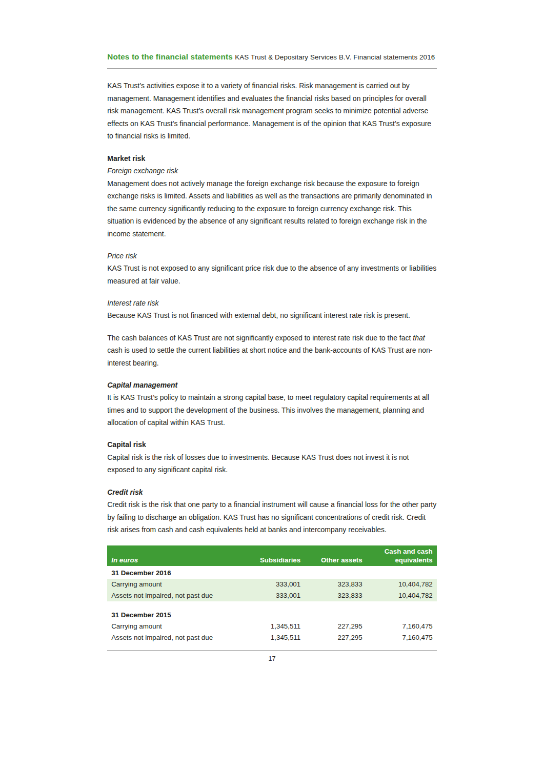Notes to the financial statements KAS Trust & Depositary Services B.V. Financial statements 2016
KAS Trust’s activities expose it to a variety of financial risks. Risk management is carried out by management. Management identifies and evaluates the financial risks based on principles for overall risk management. KAS Trust’s overall risk management program seeks to minimize potential adverse effects on KAS Trust’s financial performance. Management is of the opinion that KAS Trust’s exposure to financial risks is limited.
Market risk
Foreign exchange risk
Management does not actively manage the foreign exchange risk because the exposure to foreign exchange risks is limited. Assets and liabilities as well as the transactions are primarily denominated in the same currency significantly reducing to the exposure to foreign currency exchange risk. This situation is evidenced by the absence of any significant results related to foreign exchange risk in the income statement.
Price risk
KAS Trust is not exposed to any significant price risk due to the absence of any investments or liabilities measured at fair value.
Interest rate risk
Because KAS Trust is not financed with external debt, no significant interest rate risk is present.
The cash balances of KAS Trust are not significantly exposed to interest rate risk due to the fact that cash is used to settle the current liabilities at short notice and the bank-accounts of KAS Trust are non-interest bearing.
Capital management
It is KAS Trust’s policy to maintain a strong capital base, to meet regulatory capital requirements at all times and to support the development of the business. This involves the management, planning and allocation of capital within KAS Trust.
Capital risk
Capital risk is the risk of losses due to investments. Because KAS Trust does not invest it is not exposed to any significant capital risk.
Credit risk
Credit risk is the risk that one party to a financial instrument will cause a financial loss for the other party by failing to discharge an obligation. KAS Trust has no significant concentrations of credit risk. Credit risk arises from cash and cash equivalents held at banks and intercompany receivables.
| In euros | Subsidiaries | Other assets | Cash and cash equivalents |
| --- | --- | --- | --- |
| 31 December 2016 |
| Carrying amount | 333,001 | 323,833 | 10,404,782 |
| Assets not impaired, not past due | 333,001 | 323,833 | 10,404,782 |
| 31 December 2015 |
| Carrying amount | 1,345,511 | 227,295 | 7,160,475 |
| Assets not impaired, not past due | 1,345,511 | 227,295 | 7,160,475 |
17